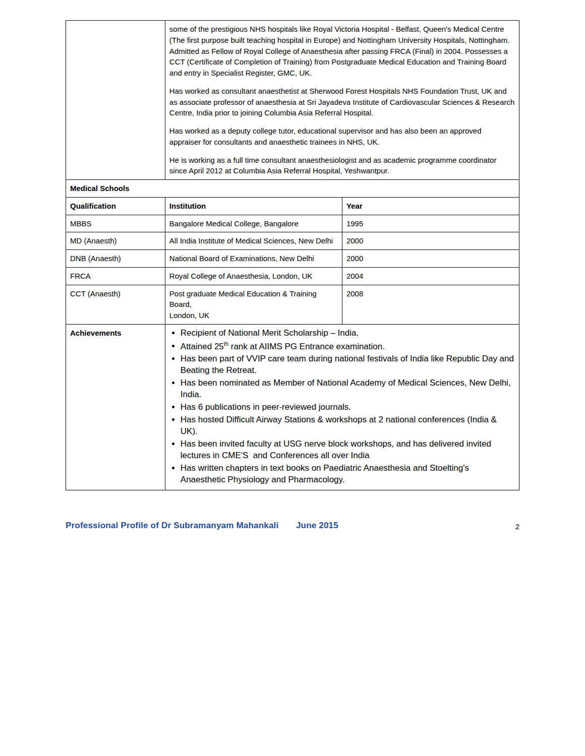| | some of the prestigious NHS hospitals like Royal Victoria Hospital - Belfast, Queen's Medical Centre (The first purpose built teaching hospital in Europe) and Nottingham University Hospitals, Nottingham. Admitted as Fellow of Royal College of Anaesthesia after passing FRCA (Final) in 2004. Possesses a CCT (Certificate of Completion of Training) from Postgraduate Medical Education and Training Board and entry in Specialist Register, GMC, UK. Has worked as consultant anaesthetist at Sherwood Forest Hospitals NHS Foundation Trust, UK and as associate professor of anaesthesia at Sri Jayadeva Institute of Cardiovascular Sciences & Research Centre, India prior to joining Columbia Asia Referral Hospital. Has worked as a deputy college tutor, educational supervisor and has also been an approved appraiser for consultants and anaesthetic trainees in NHS, UK. He is working as a full time consultant anaesthesiologist and as academic programme coordinator since April 2012 at Columbia Asia Referral Hospital, Yeshwantpur. |
| Medical Schools |
| Qualification | Institution | Year |
| MBBS | Bangalore Medical College, Bangalore | 1995 |
| MD (Anaesth) | All India Institute of Medical Sciences, New Delhi | 2000 |
| DNB (Anaesth) | National Board of Examinations, New Delhi | 2000 |
| FRCA | Royal College of Anaesthesia, London, UK | 2004 |
| CCT (Anaesth) | Post graduate Medical Education & Training Board, London, UK | 2008 |
| Achievements | Recipient of National Merit Scholarship – India. Attained 25 th rank at AIIMS PG Entrance examination. Has been part of VVIP care team during national festivals of India like Republic Day and Beating the Retreat. Has been nominated as Member of National Academy of Medical Sciences, New Delhi, India. Has 6 publications in peer-reviewed journals. Has hosted Difficult Airway Stations & workshops at 2 national conferences (India & UK). Has been invited faculty at USG nerve block workshops, and has delivered invited lectures in CME'S and Conferences all over India Has written chapters in text books on Paediatric Anaesthesia and Stoelting's Anaesthetic Physiology and Pharmacology. |
Professional Profile of Dr Subramanyam Mahankali June 2015
2